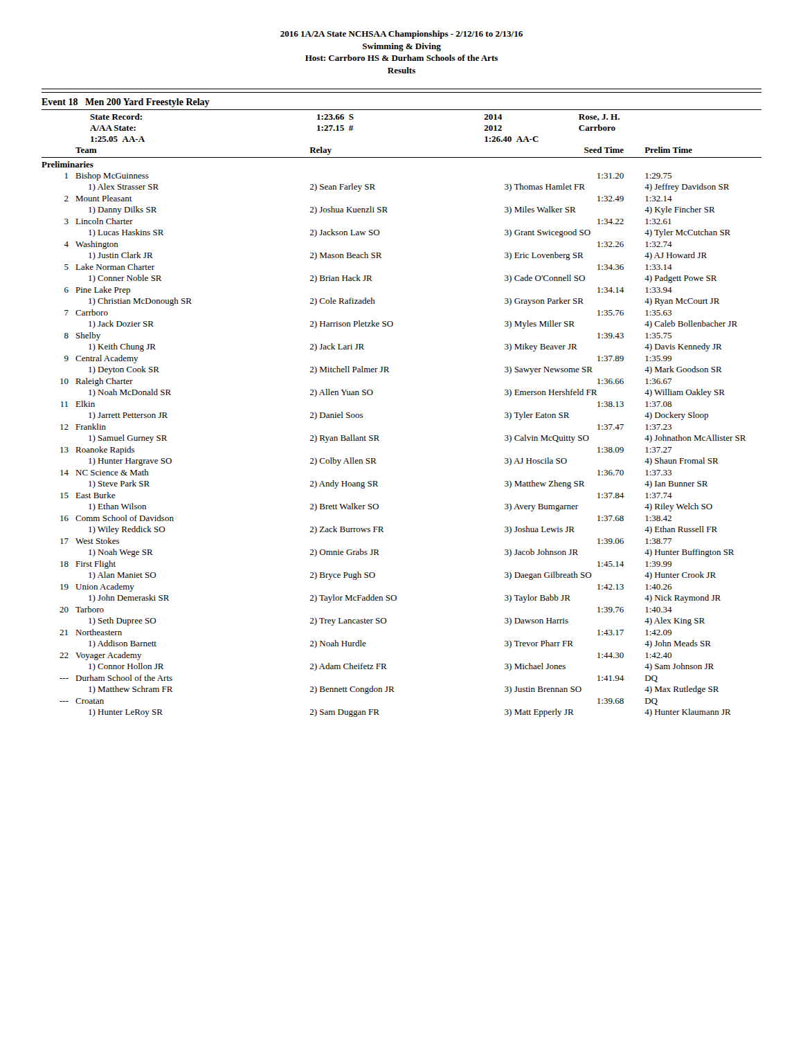2016 1A/2A State NCHSAA Championships - 2/12/16 to 2/13/16
Swimming & Diving
Host: Carrboro HS & Durham Schools of the Arts
Results
Event 18 Men 200 Yard Freestyle Relay
| | State Record: | 1:23.66 S | 2014 | Rose, J. H. |
| | A/AA State: | 1:27.15 # | 2012 | Carrboro |
| | 1:25.05 AA-A | 1:26.40 AA-C |
| | Team | Relay | Seed Time | Prelim Time |
| Preliminaries |
| 1 | Bishop McGuinness | | 1:31.20 | 1:29.75 |
| | 1) Alex Strasser SR | 2) Sean Farley SR | 3) Thomas Hamlet FR | 4) Jeffrey Davidson SR |
| 2 | Mount Pleasant | | 1:32.49 | 1:32.14 |
| | 1) Danny Dilks SR | 2) Joshua Kuenzli SR | 3) Miles Walker SR | 4) Kyle Fincher SR |
| 3 | Lincoln Charter | | 1:34.22 | 1:32.61 |
| | 1) Lucas Haskins SR | 2) Jackson Law SO | 3) Grant Swicegood SO | 4) Tyler McCutchan SR |
| 4 | Washington | | 1:32.26 | 1:32.74 |
| | 1) Justin Clark JR | 2) Mason Beach SR | 3) Eric Lovenberg SR | 4) AJ Howard JR |
| 5 | Lake Norman Charter | | 1:34.36 | 1:33.14 |
| | 1) Conner Noble SR | 2) Brian Hack JR | 3) Cade O'Connell SO | 4) Padgett Powe SR |
| 6 | Pine Lake Prep | | 1:34.14 | 1:33.94 |
| | 1) Christian McDonough SR | 2) Cole Rafizadeh | 3) Grayson Parker SR | 4) Ryan McCourt JR |
| 7 | Carrboro | | 1:35.76 | 1:35.63 |
| | 1) Jack Dozier SR | 2) Harrison Pletzke SO | 3) Myles Miller SR | 4) Caleb Bollenbacher JR |
| 8 | Shelby | | 1:39.43 | 1:35.75 |
| | 1) Keith Chung JR | 2) Jack Lari JR | 3) Mikey Beaver JR | 4) Davis Kennedy JR |
| 9 | Central Academy | | 1:37.89 | 1:35.99 |
| | 1) Deyton Cook SR | 2) Mitchell Palmer JR | 3) Sawyer Newsome SR | 4) Mark Goodson SR |
| 10 | Raleigh Charter | | 1:36.66 | 1:36.67 |
| | 1) Noah McDonald SR | 2) Allen Yuan SO | 3) Emerson Hershfeld FR | 4) William Oakley SR |
| 11 | Elkin | | 1:38.13 | 1:37.08 |
| | 1) Jarrett Petterson JR | 2) Daniel Soos | 3) Tyler Eaton SR | 4) Dockery Sloop |
| 12 | Franklin | | 1:37.47 | 1:37.23 |
| | 1) Samuel Gurney SR | 2) Ryan Ballant SR | 3) Calvin McQuitty SO | 4) Johnathon McAllister SR |
| 13 | Roanoke Rapids | | 1:38.09 | 1:37.27 |
| | 1) Hunter Hargrave SO | 2) Colby Allen SR | 3) AJ Hoscila SO | 4) Shaun Fromal SR |
| 14 | NC Science & Math | | 1:36.70 | 1:37.33 |
| | 1) Steve Park SR | 2) Andy Hoang SR | 3) Matthew Zheng SR | 4) Ian Bunner SR |
| 15 | East Burke | | 1:37.84 | 1:37.74 |
| | 1) Ethan Wilson | 2) Brett Walker SO | 3) Avery Bumgarner | 4) Riley Welch SO |
| 16 | Comm School of Davidson | | 1:37.68 | 1:38.42 |
| | 1) Wiley Reddick SO | 2) Zack Burrows FR | 3) Joshua Lewis JR | 4) Ethan Russell FR |
| 17 | West Stokes | | 1:39.06 | 1:38.77 |
| | 1) Noah Wege SR | 2) Omnie Grabs JR | 3) Jacob Johnson JR | 4) Hunter Buffington SR |
| 18 | First Flight | | 1:45.14 | 1:39.99 |
| | 1) Alan Maniet SO | 2) Bryce Pugh SO | 3) Daegan Gilbreath SO | 4) Hunter Crook JR |
| 19 | Union Academy | | 1:42.13 | 1:40.26 |
| | 1) John Demeraski SR | 2) Taylor McFadden SO | 3) Taylor Babb JR | 4) Nick Raymond JR |
| 20 | Tarboro | | 1:39.76 | 1:40.34 |
| | 1) Seth Dupree SO | 2) Trey Lancaster SO | 3) Dawson Harris | 4) Alex King SR |
| 21 | Northeastern | | 1:43.17 | 1:42.09 |
| | 1) Addison Barnett | 2) Noah Hurdle | 3) Trevor Pharr FR | 4) John Meads SR |
| 22 | Voyager Academy | | 1:44.30 | 1:42.40 |
| | 1) Connor Hollon JR | 2) Adam Cheifetz FR | 3) Michael Jones | 4) Sam Johnson JR |
| --- | Durham School of the Arts | | 1:41.94 | DQ |
| | 1) Matthew Schram FR | 2) Bennett Congdon JR | 3) Justin Brennan SO | 4) Max Rutledge SR |
| --- | Croatan | | 1:39.68 | DQ |
| | 1) Hunter LeRoy SR | 2) Sam Duggan FR | 3) Matt Epperly JR | 4) Hunter Klaumann JR |